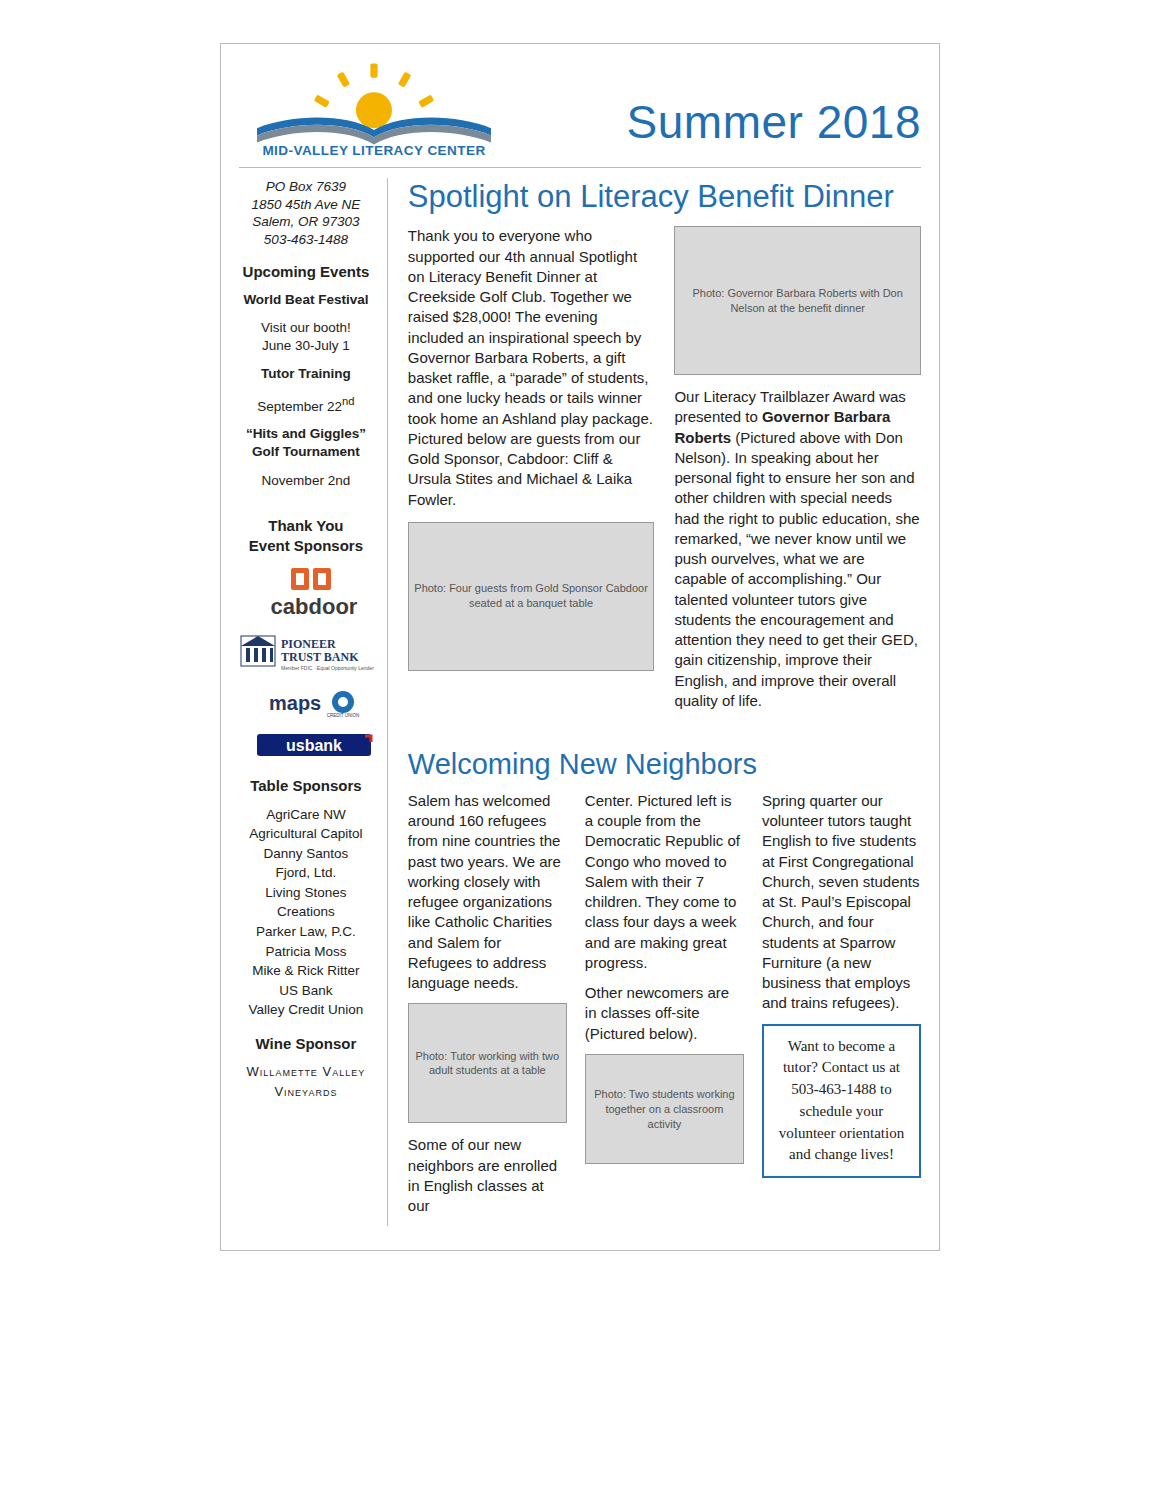MID-VALLEY LITERACY CENTER
Summer 2018
PO Box 7639
1850 45th Ave NE
Salem, OR 97303
503-463-1488
Upcoming Events
World Beat Festival
Visit our booth!
June 30-July 1
Tutor Training
September 22nd
“Hits and Giggles”
Golf Tournament
November 2nd
Thank You
Event Sponsors
cabdoor PIONEER TRUST BANK Member FDIC · Equal Opportunity Lender maps CREDIT UNION usbank
Table Sponsors
AgriCare NW
Agricultural Capitol
Danny Santos
Fjord, Ltd.
Living Stones Creations
Parker Law, P.C.
Patricia Moss
Mike & Rick Ritter
US Bank
Valley Credit Union
Wine Sponsor
Willamette Valley
Vineyards
Spotlight on Literacy Benefit Dinner
Thank you to everyone who supported our 4th annual Spotlight on Literacy Benefit Dinner at Creekside Golf Club. Together we raised $28,000! The evening included an inspirational speech by Governor Barbara Roberts, a gift basket raffle, a “parade” of students, and one lucky heads or tails winner took home an Ashland play package. Pictured below are guests from our Gold Sponsor, Cabdoor: Cliff & Ursula Stites and Michael & Laika Fowler.
Photo: Four guests from Gold Sponsor Cabdoor seated at a banquet table
Photo: Governor Barbara Roberts with Don Nelson at the benefit dinner
Our Literacy Trailblazer Award was presented to Governor Barbara Roberts (Pictured above with Don Nelson). In speaking about her personal fight to ensure her son and other children with special needs had the right to public education, she remarked, “we never know until we push ourvelves, what we are capable of accomplishing.” Our talented volunteer tutors give students the encouragement and attention they need to get their GED, gain citizenship, improve their English, and improve their overall quality of life.
Welcoming New Neighbors
Salem has welcomed around 160 refugees from nine countries the past two years. We are working closely with refugee organizations like Catholic Charities and Salem for Refugees to address language needs.
Photo: Tutor working with two adult students at a table
Some of our new neighbors are enrolled in English classes at our
Center. Pictured left is a couple from the Democratic Republic of Congo who moved to Salem with their 7 children. They come to class four days a week and are making great progress.
Other newcomers are in classes off-site (Pictured below).
Photo: Two students working together on a classroom activity
Spring quarter our volunteer tutors taught English to five students at First Congregational Church, seven students at St. Paul’s Episcopal Church, and four students at Sparrow Furniture (a new business that employs and trains refugees).
Want to become a tutor? Contact us at 503-463-1488 to schedule your volunteer orientation and change lives!